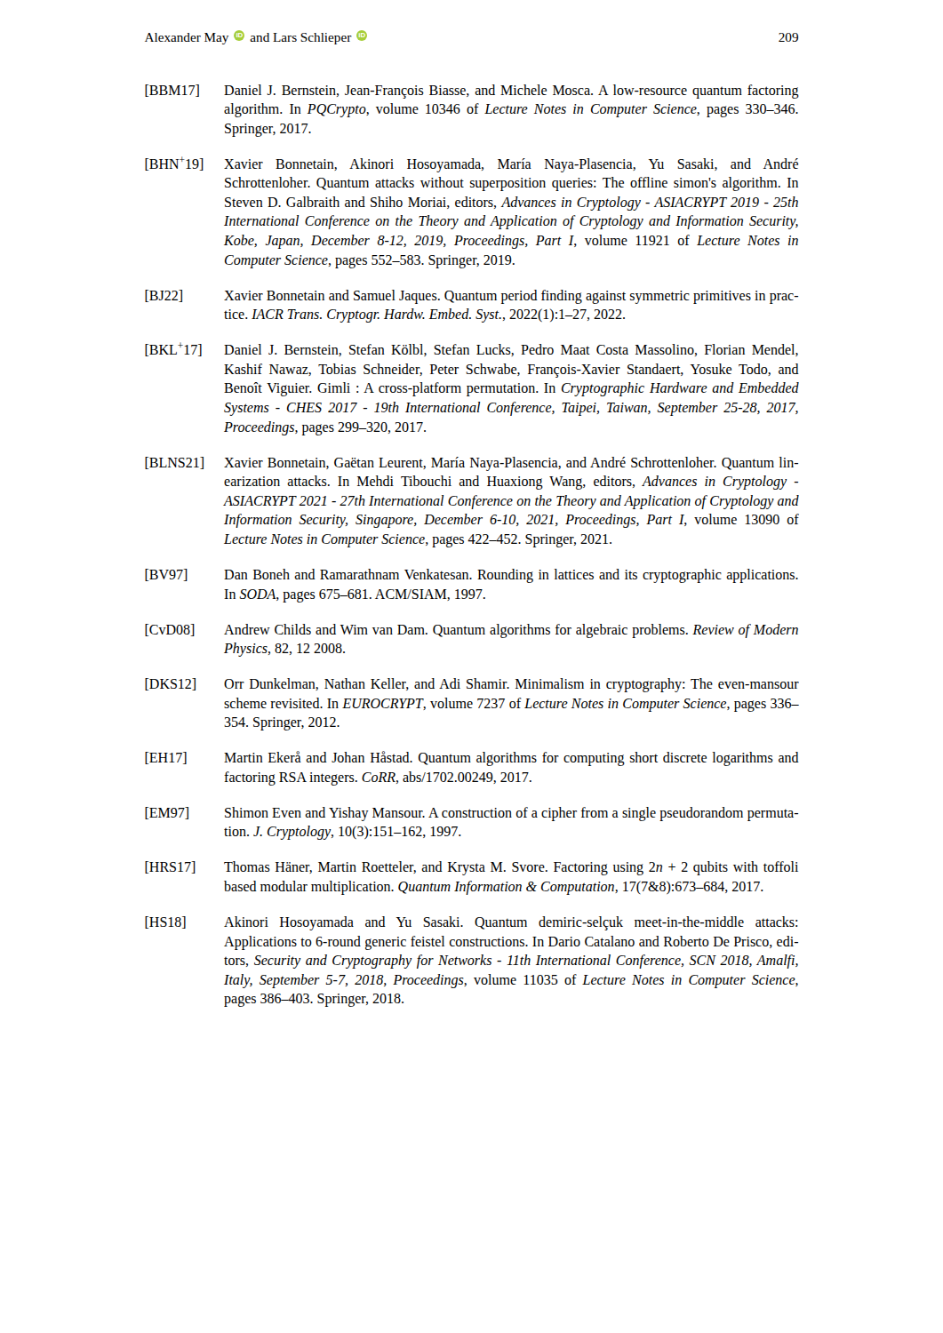Alexander May and Lars Schlieper 209
[BBM17]
Daniel J. Bernstein, Jean-François Biasse, and Michele Mosca. A low-resource quantum factoring algorithm. In PQCrypto, volume 10346 of Lecture Notes in Computer Science, pages 330–346. Springer, 2017.
[BHN+19]
Xavier Bonnetain, Akinori Hosoyamada, María Naya-Plasencia, Yu Sasaki, and André Schrottenloher. Quantum attacks without superposition queries: The offline simon's algorithm. In Steven D. Galbraith and Shiho Moriai, editors, Advances in Cryptology - ASIACRYPT 2019 - 25th International Conference on the Theory and Application of Cryptology and Information Security, Kobe, Japan, December 8-12, 2019, Proceedings, Part I, volume 11921 of Lecture Notes in Computer Science, pages 552–583. Springer, 2019.
[BJ22]
Xavier Bonnetain and Samuel Jaques. Quantum period finding against symmetric primitives in practice. IACR Trans. Cryptogr. Hardw. Embed. Syst., 2022(1):1–27, 2022.
[BKL+17]
Daniel J. Bernstein, Stefan Kölbl, Stefan Lucks, Pedro Maat Costa Massolino, Florian Mendel, Kashif Nawaz, Tobias Schneider, Peter Schwabe, François-Xavier Standaert, Yosuke Todo, and Benoît Viguier. Gimli : A cross-platform permutation. In Cryptographic Hardware and Embedded Systems - CHES 2017 - 19th International Conference, Taipei, Taiwan, September 25-28, 2017, Proceedings, pages 299–320, 2017.
[BLNS21]
Xavier Bonnetain, Gaëtan Leurent, María Naya-Plasencia, and André Schrottenloher. Quantum linearization attacks. In Mehdi Tibouchi and Huaxiong Wang, editors, Advances in Cryptology - ASIACRYPT 2021 - 27th International Conference on the Theory and Application of Cryptology and Information Security, Singapore, December 6-10, 2021, Proceedings, Part I, volume 13090 of Lecture Notes in Computer Science, pages 422–452. Springer, 2021.
[BV97]
Dan Boneh and Ramarathnam Venkatesan. Rounding in lattices and its cryptographic applications. In SODA, pages 675–681. ACM/SIAM, 1997.
[CvD08]
Andrew Childs and Wim van Dam. Quantum algorithms for algebraic problems. Review of Modern Physics, 82, 12 2008.
[DKS12]
Orr Dunkelman, Nathan Keller, and Adi Shamir. Minimalism in cryptography: The even-mansour scheme revisited. In EUROCRYPT, volume 7237 of Lecture Notes in Computer Science, pages 336–354. Springer, 2012.
[EH17]
Martin Ekerå and Johan Håstad. Quantum algorithms for computing short discrete logarithms and factoring RSA integers. CoRR, abs/1702.00249, 2017.
[EM97]
Shimon Even and Yishay Mansour. A construction of a cipher from a single pseudorandom permutation. J. Cryptology, 10(3):151–162, 1997.
[HRS17]
Thomas Häner, Martin Roetteler, and Krysta M. Svore. Factoring using 2n + 2 qubits with toffoli based modular multiplication. Quantum Information & Computation, 17(7&8):673–684, 2017.
[HS18]
Akinori Hosoyamada and Yu Sasaki. Quantum demiric-selçuk meet-in-the-middle attacks: Applications to 6-round generic feistel constructions. In Dario Catalano and Roberto De Prisco, editors, Security and Cryptography for Networks - 11th International Conference, SCN 2018, Amalfi, Italy, September 5-7, 2018, Proceedings, volume 11035 of Lecture Notes in Computer Science, pages 386–403. Springer, 2018.